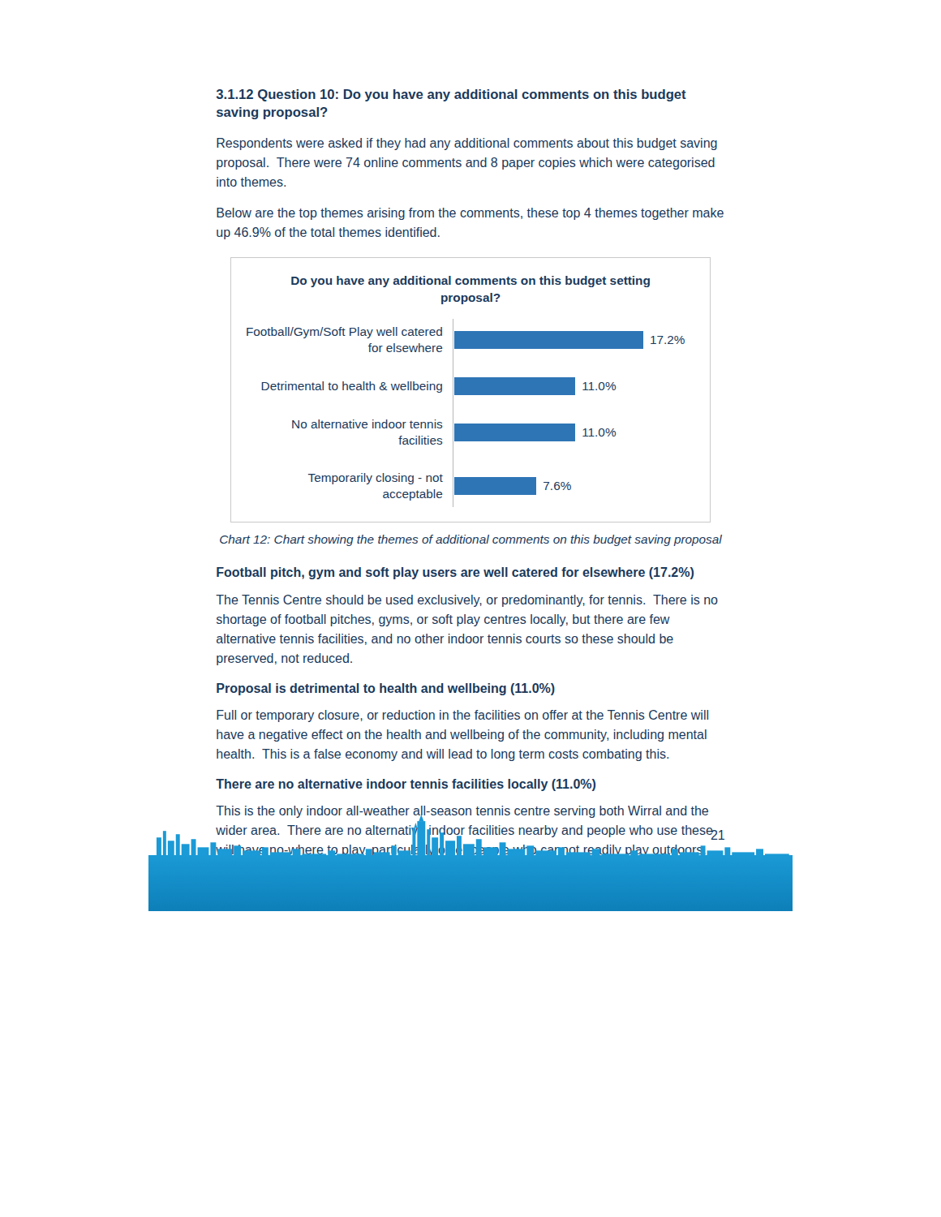3.1.12 Question 10: Do you have any additional comments on this budget saving proposal?
Respondents were asked if they had any additional comments about this budget saving proposal. There were 74 online comments and 8 paper copies which were categorised into themes.
Below are the top themes arising from the comments, these top 4 themes together make up 46.9% of the total themes identified.
Do you have any additional comments on this budget setting proposal?
Football/Gym/Soft Play well catered for elsewhere
17.2%
Detrimental to health & wellbeing
11.0%
No alternative indoor tennis facilities
11.0%
Temporarily closing - not acceptable
7.6%
Chart 12: Chart showing the themes of additional comments on this budget saving proposal
Football pitch, gym and soft play users are well catered for elsewhere (17.2%)
The Tennis Centre should be used exclusively, or predominantly, for tennis. There is no shortage of football pitches, gyms, or soft play centres locally, but there are few alternative tennis facilities, and no other indoor tennis courts so these should be preserved, not reduced.
Proposal is detrimental to health and wellbeing (11.0%)
Full or temporary closure, or reduction in the facilities on offer at the Tennis Centre will have a negative effect on the health and wellbeing of the community, including mental health. This is a false economy and will lead to long term costs combating this.
There are no alternative indoor tennis facilities locally (11.0%)
This is the only indoor all-weather all-season tennis centre serving both Wirral and the wider area. There are no alternative indoor facilities nearby and people who use these will have no-where to play, particularly older people who cannot readily play outdoors. The loss of this
21